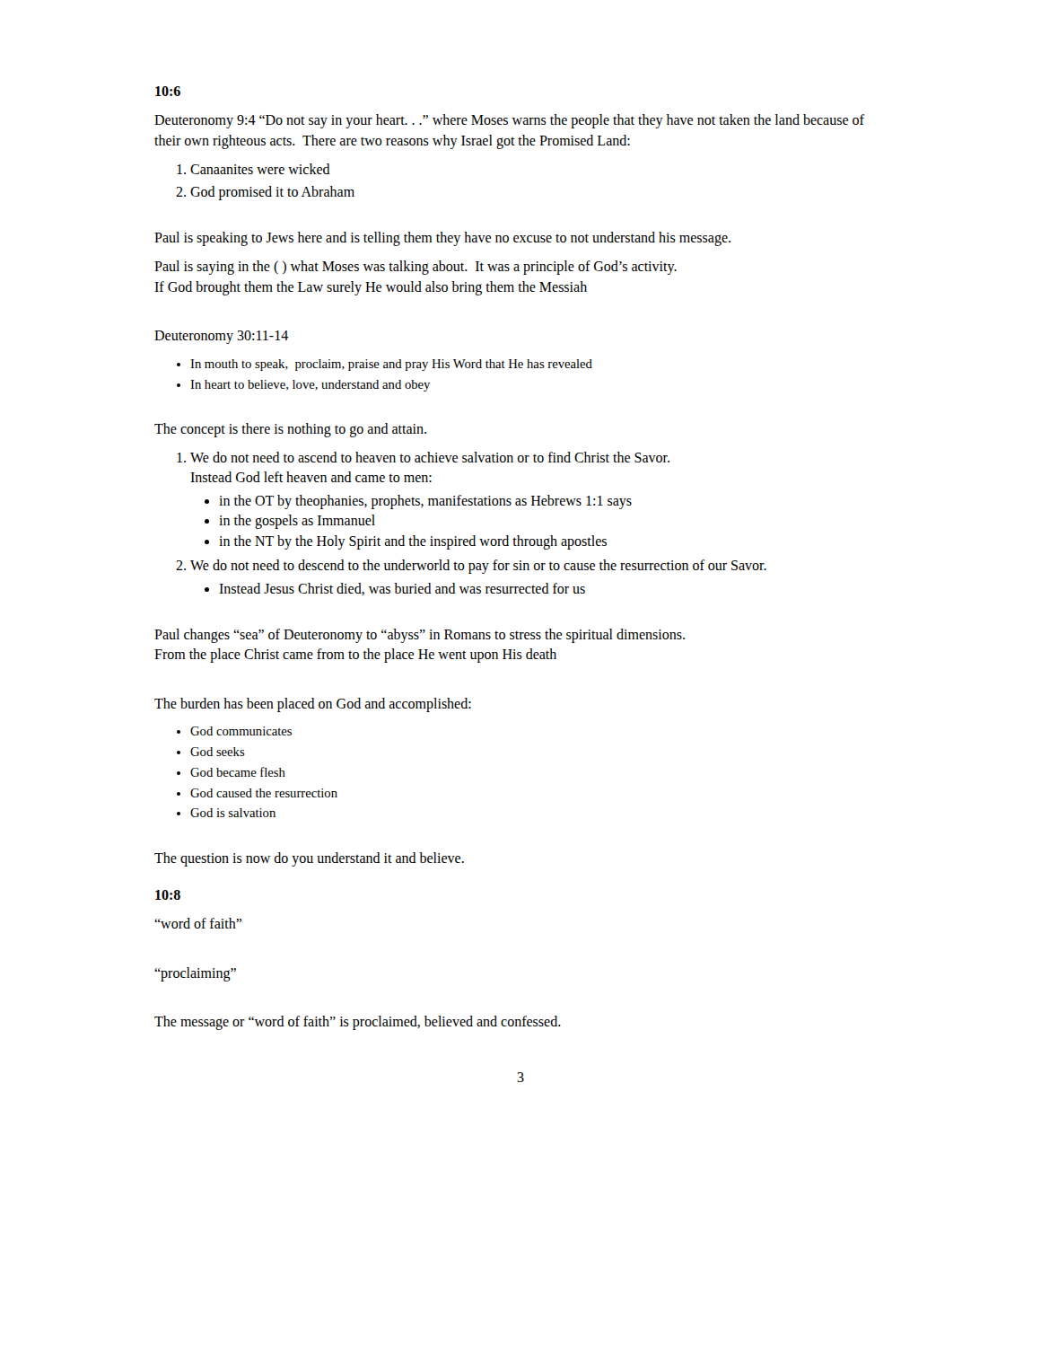10:6
Deuteronomy 9:4 “Do not say in your heart. . .” where Moses warns the people that they have not taken the land because of their own righteous acts. There are two reasons why Israel got the Promised Land:
Canaanites were wicked
God promised it to Abraham
Paul is speaking to Jews here and is telling them they have no excuse to not understand his message.
Paul is saying in the ( ) what Moses was talking about. It was a principle of God’s activity.
If God brought them the Law surely He would also bring them the Messiah
Deuteronomy 30:11-14
In mouth to speak, proclaim, praise and pray His Word that He has revealed
In heart to believe, love, understand and obey
The concept is there is nothing to go and attain.
We do not need to ascend to heaven to achieve salvation or to find Christ the Savor.
Instead God left heaven and came to men:
in the OT by theophanies, prophets, manifestations as Hebrews 1:1 says
in the gospels as Immanuel
in the NT by the Holy Spirit and the inspired word through apostles
We do not need to descend to the underworld to pay for sin or to cause the resurrection of our Savor.
Instead Jesus Christ died, was buried and was resurrected for us
Paul changes “sea” of Deuteronomy to “abyss” in Romans to stress the spiritual dimensions.
From the place Christ came from to the place He went upon His death
The burden has been placed on God and accomplished:
God communicates
God seeks
God became flesh
God caused the resurrection
God is salvation
The question is now do you understand it and believe.
10:8
“word of faith”
“proclaiming”
The message or “word of faith” is proclaimed, believed and confessed.
3